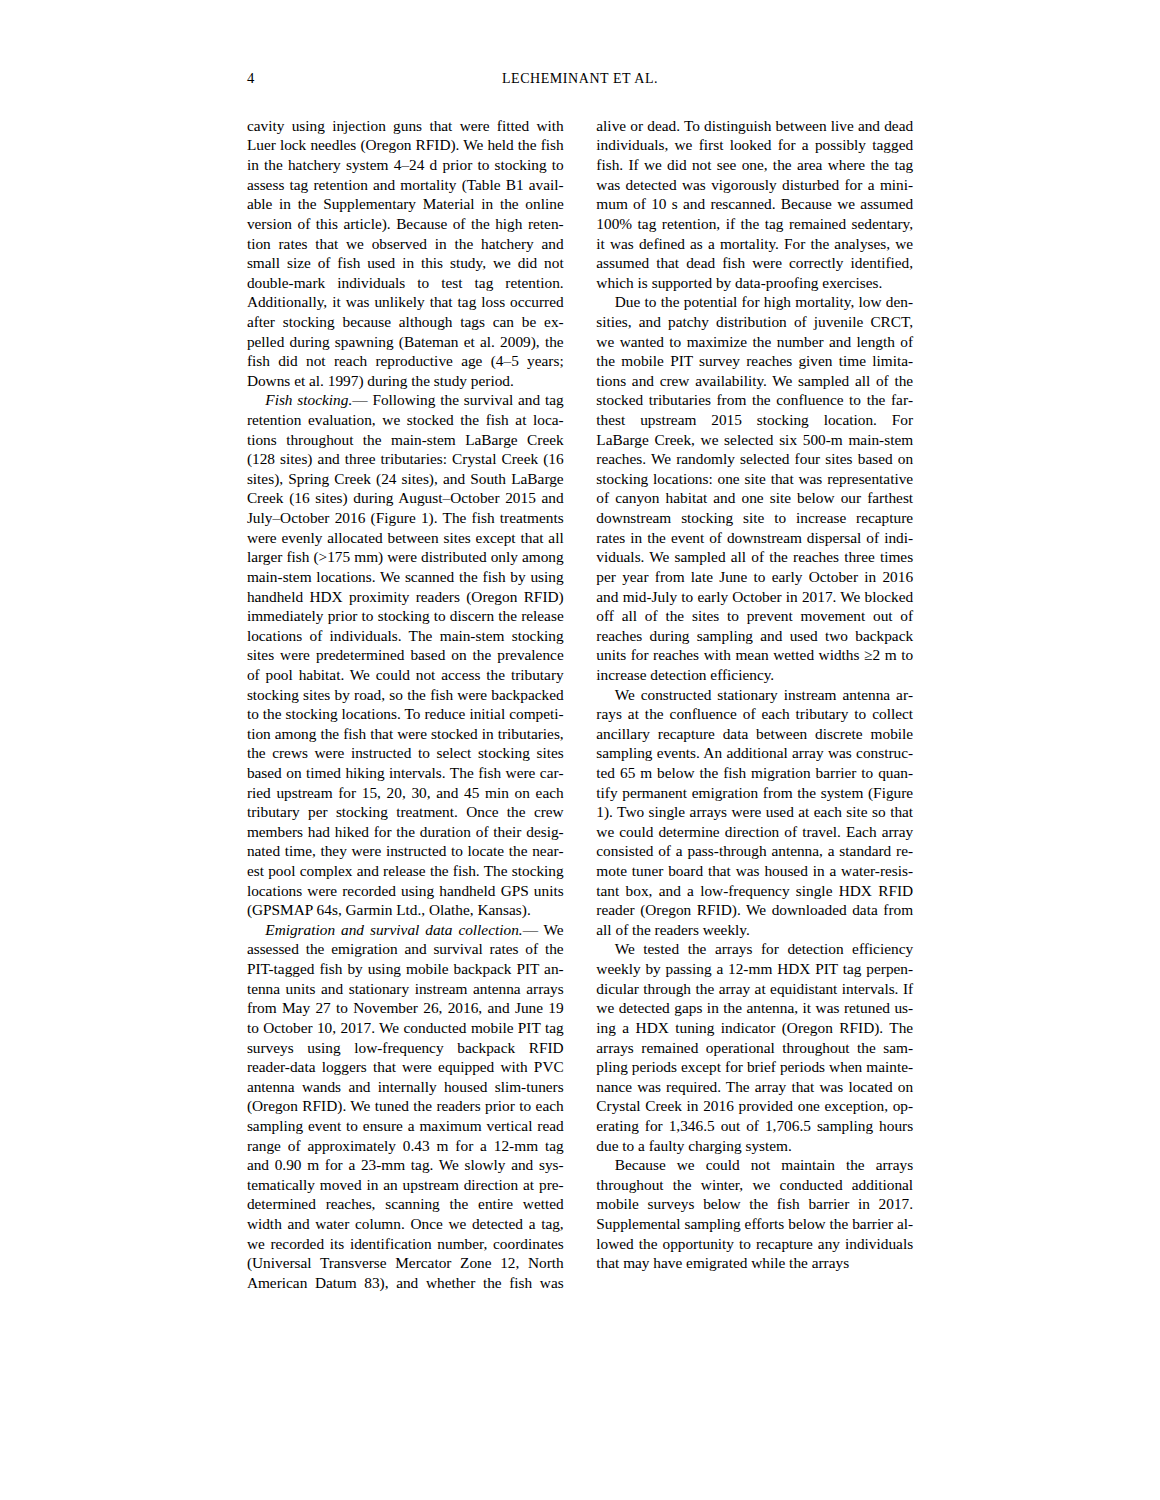4
LeCheminant et al.
cavity using injection guns that were fitted with Luer lock needles (Oregon RFID). We held the fish in the hatchery system 4–24 d prior to stocking to assess tag retention and mortality (Table B1 available in the Supplementary Material in the online version of this article). Because of the high retention rates that we observed in the hatchery and small size of fish used in this study, we did not double-mark individuals to test tag retention. Additionally, it was unlikely that tag loss occurred after stocking because although tags can be expelled during spawning (Bateman et al. 2009), the fish did not reach reproductive age (4–5 years; Downs et al. 1997) during the study period.
Fish stocking.— Following the survival and tag retention evaluation, we stocked the fish at locations throughout the main-stem LaBarge Creek (128 sites) and three tributaries: Crystal Creek (16 sites), Spring Creek (24 sites), and South LaBarge Creek (16 sites) during August–October 2015 and July–October 2016 (Figure 1). The fish treatments were evenly allocated between sites except that all larger fish (>175 mm) were distributed only among main-stem locations. We scanned the fish by using handheld HDX proximity readers (Oregon RFID) immediately prior to stocking to discern the release locations of individuals. The main-stem stocking sites were predetermined based on the prevalence of pool habitat. We could not access the tributary stocking sites by road, so the fish were backpacked to the stocking locations. To reduce initial competition among the fish that were stocked in tributaries, the crews were instructed to select stocking sites based on timed hiking intervals. The fish were carried upstream for 15, 20, 30, and 45 min on each tributary per stocking treatment. Once the crew members had hiked for the duration of their designated time, they were instructed to locate the nearest pool complex and release the fish. The stocking locations were recorded using handheld GPS units (GPSMAP 64s, Garmin Ltd., Olathe, Kansas).
Emigration and survival data collection.— We assessed the emigration and survival rates of the PIT-tagged fish by using mobile backpack PIT antenna units and stationary instream antenna arrays from May 27 to November 26, 2016, and June 19 to October 10, 2017. We conducted mobile PIT tag surveys using low-frequency backpack RFID reader-data loggers that were equipped with PVC antenna wands and internally housed slim-tuners (Oregon RFID). We tuned the readers prior to each sampling event to ensure a maximum vertical read range of approximately 0.43 m for a 12-mm tag and 0.90 m for a 23-mm tag. We slowly and systematically moved in an upstream direction at predetermined reaches, scanning the entire wetted width and water column. Once we detected a tag, we recorded its identification number, coordinates (Universal Transverse Mercator Zone 12, North American Datum 83), and whether the fish was alive or dead. To distinguish between live and dead individuals, we first looked for a possibly tagged fish. If we did not see one, the area where the tag was detected was vigorously disturbed for a minimum of 10 s and rescanned. Because we assumed 100% tag retention, if the tag remained sedentary, it was defined as a mortality. For the analyses, we assumed that dead fish were correctly identified, which is supported by data-proofing exercises.
Due to the potential for high mortality, low densities, and patchy distribution of juvenile CRCT, we wanted to maximize the number and length of the mobile PIT survey reaches given time limitations and crew availability. We sampled all of the stocked tributaries from the confluence to the farthest upstream 2015 stocking location. For LaBarge Creek, we selected six 500-m main-stem reaches. We randomly selected four sites based on stocking locations: one site that was representative of canyon habitat and one site below our farthest downstream stocking site to increase recapture rates in the event of downstream dispersal of individuals. We sampled all of the reaches three times per year from late June to early October in 2016 and mid-July to early October in 2017. We blocked off all of the sites to prevent movement out of reaches during sampling and used two backpack units for reaches with mean wetted widths ≥2 m to increase detection efficiency.
We constructed stationary instream antenna arrays at the confluence of each tributary to collect ancillary recapture data between discrete mobile sampling events. An additional array was constructed 65 m below the fish migration barrier to quantify permanent emigration from the system (Figure 1). Two single arrays were used at each site so that we could determine direction of travel. Each array consisted of a pass-through antenna, a standard remote tuner board that was housed in a water-resistant box, and a low-frequency single HDX RFID reader (Oregon RFID). We downloaded data from all of the readers weekly.
We tested the arrays for detection efficiency weekly by passing a 12-mm HDX PIT tag perpendicular through the array at equidistant intervals. If we detected gaps in the antenna, it was retuned using a HDX tuning indicator (Oregon RFID). The arrays remained operational throughout the sampling periods except for brief periods when maintenance was required. The array that was located on Crystal Creek in 2016 provided one exception, operating for 1,346.5 out of 1,706.5 sampling hours due to a faulty charging system.
Because we could not maintain the arrays throughout the winter, we conducted additional mobile surveys below the fish barrier in 2017. Supplemental sampling efforts below the barrier allowed the opportunity to recapture any individuals that may have emigrated while the arrays